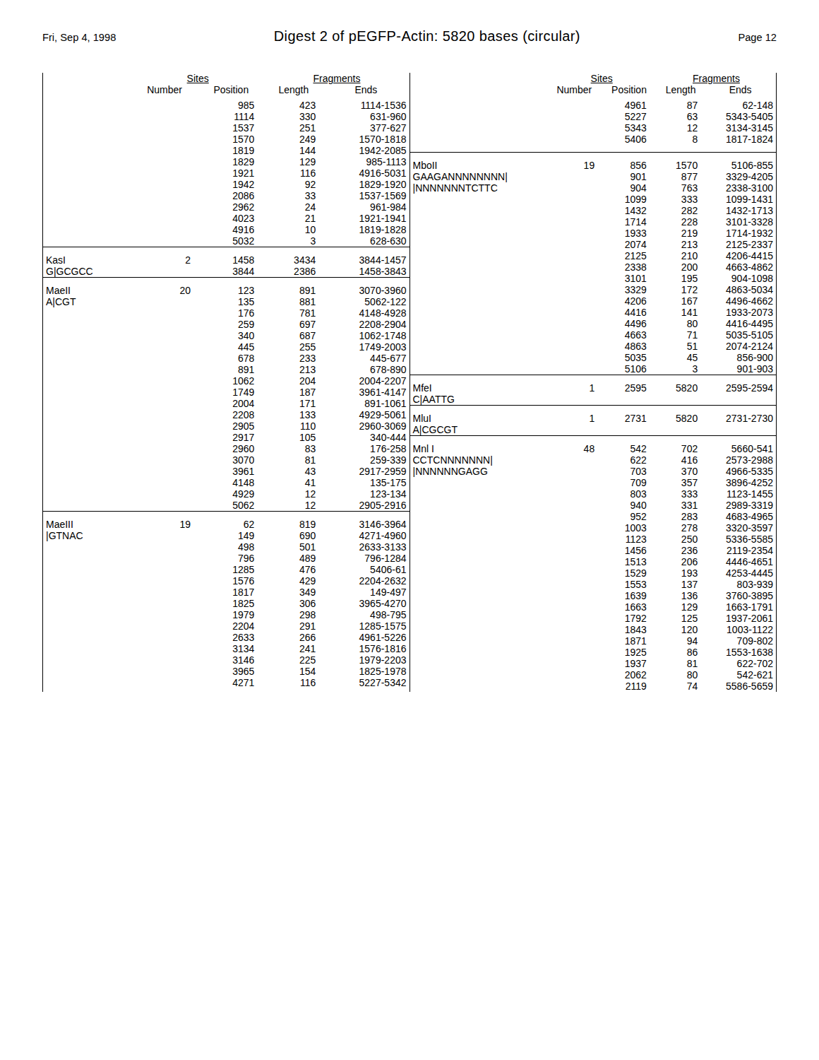Fri, Sep 4, 1998
Digest 2 of pEGFP-Actin: 5820 bases (circular)
Page 12
| | Sites | Fragments |
| --- | --- | --- |
| | Number | Position | Length | Ends |
| | | 985 | 423 | 1114-1536 |
| | | 1114 | 330 | 631-960 |
| | | 1537 | 251 | 377-627 |
| | | 1570 | 249 | 1570-1818 |
| | | 1819 | 144 | 1942-2085 |
| | | 1829 | 129 | 985-1113 |
| | | 1921 | 116 | 4916-5031 |
| | | 1942 | 92 | 1829-1920 |
| | | 2086 | 33 | 1537-1569 |
| | | 2962 | 24 | 961-984 |
| | | 4023 | 21 | 1921-1941 |
| | | 4916 | 10 | 1819-1828 |
| | | 5032 | 3 | 628-630 |
| KasI | 2 | 1458 | 3434 | 3844-1457 |
| G/GCGCC | | 3844 | 2386 | 1458-3843 |
| MaeII | 20 | 123 | 891 | 3070-3960 |
| A/CGT | | 135 | 881 | 5062-122 |
| | | 176 | 781 | 4148-4928 |
| | | 259 | 697 | 2208-2904 |
| | | 340 | 687 | 1062-1748 |
| | | 445 | 255 | 1749-2003 |
| | | 678 | 233 | 445-677 |
| | | 891 | 213 | 678-890 |
| | | 1062 | 204 | 2004-2207 |
| | | 1749 | 187 | 3961-4147 |
| | | 2004 | 171 | 891-1061 |
| | | 2208 | 133 | 4929-5061 |
| | | 2905 | 110 | 2960-3069 |
| | | 2917 | 105 | 340-444 |
| | | 2960 | 83 | 176-258 |
| | | 3070 | 81 | 259-339 |
| | | 3961 | 43 | 2917-2959 |
| | | 4148 | 41 | 135-175 |
| | | 4929 | 12 | 123-134 |
| | | 5062 | 12 | 2905-2916 |
| MaeIII | 19 | 62 | 819 | 3146-3964 |
| /GTNAC | | 149 | 690 | 4271-4960 |
| | | 498 | 501 | 2633-3133 |
| | | 796 | 489 | 796-1284 |
| | | 1285 | 476 | 5406-61 |
| | | 1576 | 429 | 2204-2632 |
| | | 1817 | 349 | 149-497 |
| | | 1825 | 306 | 3965-4270 |
| | | 1979 | 298 | 498-795 |
| | | 2204 | 291 | 1285-1575 |
| | | 2633 | 266 | 4961-5226 |
| | | 3134 | 241 | 1576-1816 |
| | | 3146 | 225 | 1979-2203 |
| | | 3965 | 154 | 1825-1978 |
| | | 4271 | 116 | 5227-5342 |
| | Sites | Fragments |
| --- | --- | --- |
| | Number | Position | Length | Ends |
| | | 4961 | 87 | 62-148 |
| | | 5227 | 63 | 5343-5405 |
| | | 5343 | 12 | 3134-3145 |
| | | 5406 | 8 | 1817-1824 |
| MboII | 19 | 856 | 1570 | 5106-855 |
| GAAGANNNNNNNN/ | | 901 | 877 | 3329-4205 |
| /NNNNNNNTCTTC | | 904 | 763 | 2338-3100 |
| | | 1099 | 333 | 1099-1431 |
| | | 1432 | 282 | 1432-1713 |
| | | 1714 | 228 | 3101-3328 |
| | | 1933 | 219 | 1714-1932 |
| | | 2074 | 213 | 2125-2337 |
| | | 2125 | 210 | 4206-4415 |
| | | 2338 | 200 | 4663-4862 |
| | | 3101 | 195 | 904-1098 |
| | | 3329 | 172 | 4863-5034 |
| | | 4206 | 167 | 4496-4662 |
| | | 4416 | 141 | 1933-2073 |
| | | 4496 | 80 | 4416-4495 |
| | | 4663 | 71 | 5035-5105 |
| | | 4863 | 51 | 2074-2124 |
| | | 5035 | 45 | 856-900 |
| | | 5106 | 3 | 901-903 |
| MfeI | 1 | 2595 | 5820 | 2595-2594 |
| C/AATTG | | | | |
| MluI | 1 | 2731 | 5820 | 2731-2730 |
| A/CGCGT | | | | |
| Mnl I | 48 | 542 | 702 | 5660-541 |
| CCTCNNNNNNN/ | | 622 | 416 | 2573-2988 |
| /NNNNNNGAGG | | 703 | 370 | 4966-5335 |
| | | 709 | 357 | 3896-4252 |
| | | 803 | 333 | 1123-1455 |
| | | 940 | 331 | 2989-3319 |
| | | 952 | 283 | 4683-4965 |
| | | 1003 | 278 | 3320-3597 |
| | | 1123 | 250 | 5336-5585 |
| | | 1456 | 236 | 2119-2354 |
| | | 1513 | 206 | 4446-4651 |
| | | 1529 | 193 | 4253-4445 |
| | | 1553 | 137 | 803-939 |
| | | 1639 | 136 | 3760-3895 |
| | | 1663 | 129 | 1663-1791 |
| | | 1792 | 125 | 1937-2061 |
| | | 1843 | 120 | 1003-1122 |
| | | 1871 | 94 | 709-802 |
| | | 1925 | 86 | 1553-1638 |
| | | 1937 | 81 | 622-702 |
| | | 2062 | 80 | 542-621 |
| | | 2119 | 74 | 5586-5659 |